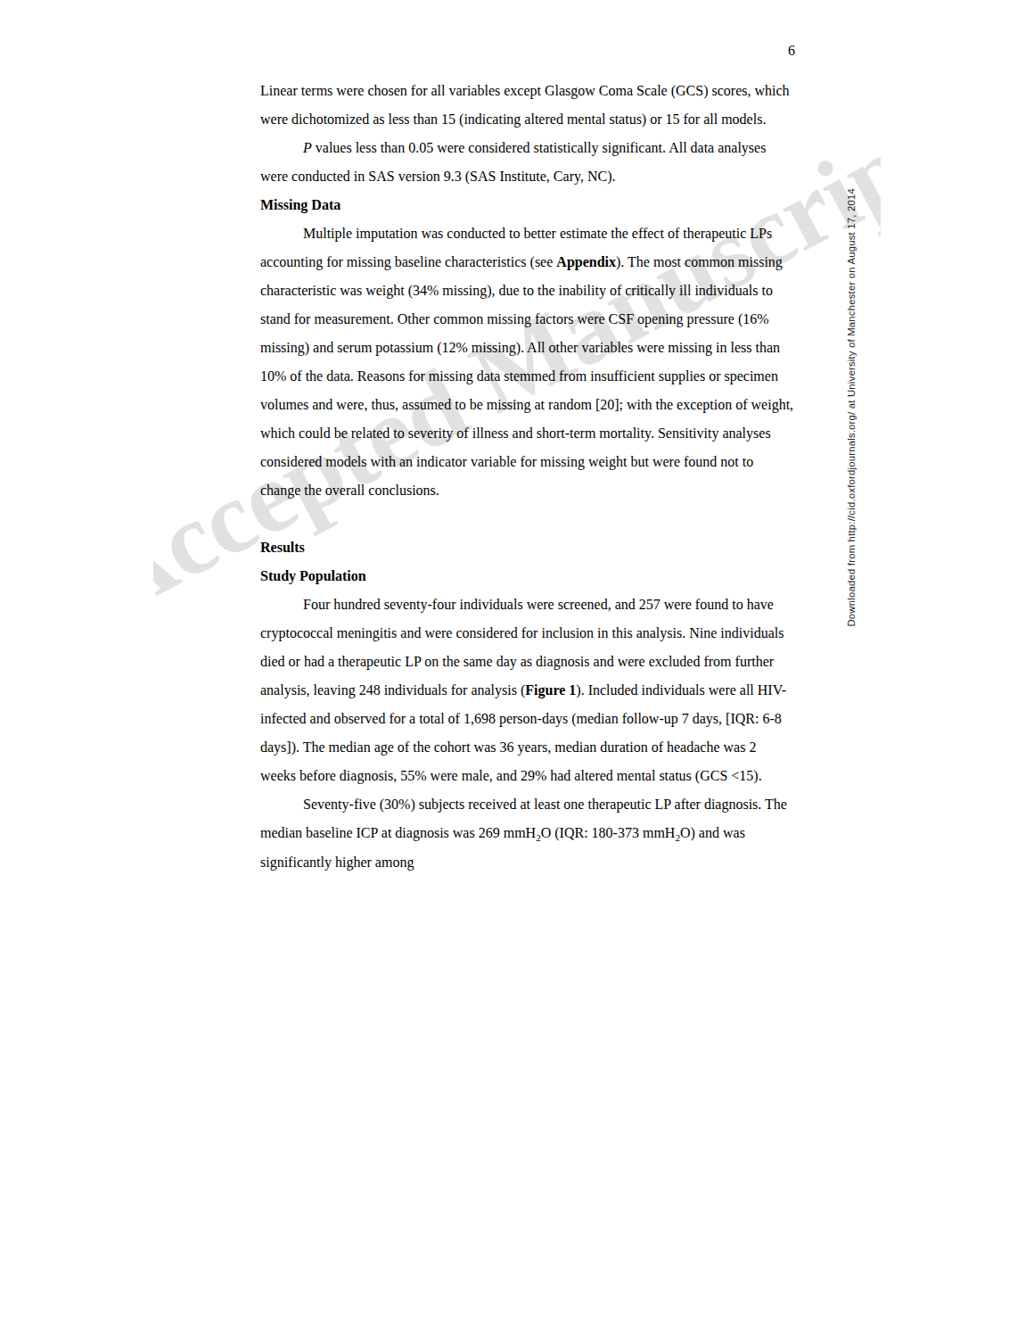6
Accepted Manuscript
Downloaded from http://cid.oxfordjournals.org/ at University of Manchester on August 17, 2014
Linear terms were chosen for all variables except Glasgow Coma Scale (GCS) scores, which were dichotomized as less than 15 (indicating altered mental status) or 15 for all models.
P values less than 0.05 were considered statistically significant. All data analyses were conducted in SAS version 9.3 (SAS Institute, Cary, NC).
Missing Data
Multiple imputation was conducted to better estimate the effect of therapeutic LPs accounting for missing baseline characteristics (see Appendix). The most common missing characteristic was weight (34% missing), due to the inability of critically ill individuals to stand for measurement. Other common missing factors were CSF opening pressure (16% missing) and serum potassium (12% missing). All other variables were missing in less than 10% of the data. Reasons for missing data stemmed from insufficient supplies or specimen volumes and were, thus, assumed to be missing at random [20]; with the exception of weight, which could be related to severity of illness and short-term mortality. Sensitivity analyses considered models with an indicator variable for missing weight but were found not to change the overall conclusions.
Results
Study Population
Four hundred seventy-four individuals were screened, and 257 were found to have cryptococcal meningitis and were considered for inclusion in this analysis. Nine individuals died or had a therapeutic LP on the same day as diagnosis and were excluded from further analysis, leaving 248 individuals for analysis (Figure 1). Included individuals were all HIV-infected and observed for a total of 1,698 person-days (median follow-up 7 days, [IQR: 6-8 days]). The median age of the cohort was 36 years, median duration of headache was 2 weeks before diagnosis, 55% were male, and 29% had altered mental status (GCS <15).
Seventy-five (30%) subjects received at least one therapeutic LP after diagnosis. The median baseline ICP at diagnosis was 269 mmH2O (IQR: 180-373 mmH2O) and was significantly higher among